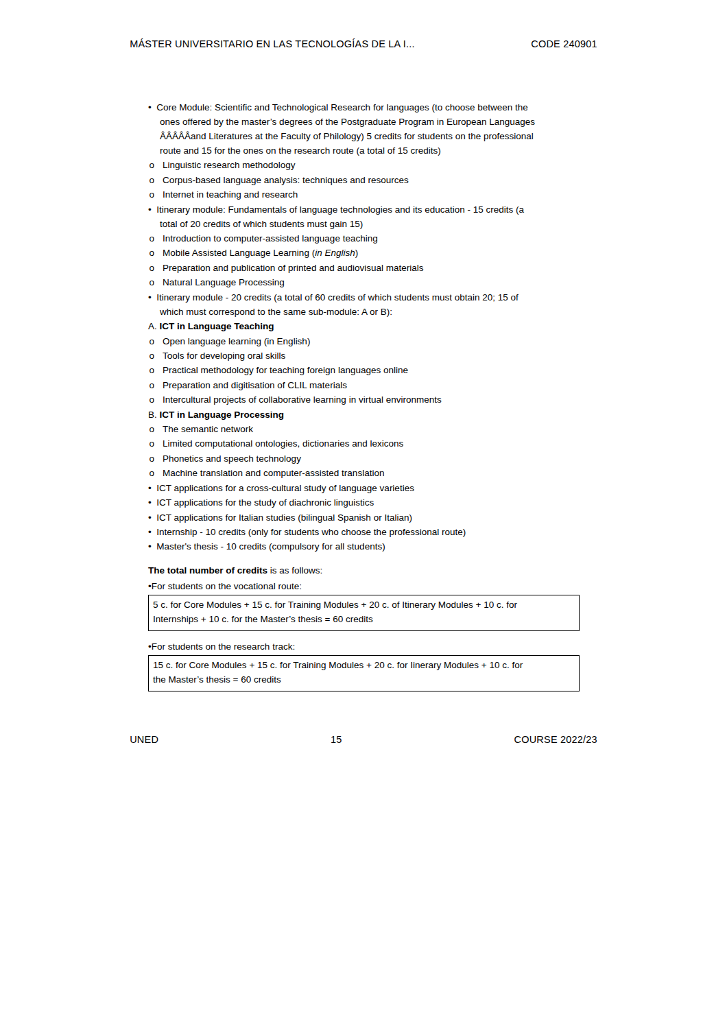MÁSTER UNIVERSITARIO EN LAS TECNOLOGÍAS DE LA I...
CODE 240901
Core Module: Scientific and Technological Research for languages (to choose between the ones offered by the master’s degrees of the Postgraduate Program in European Languages ÂÂÂÂÂand Literatures at the Faculty of Philology) 5 credits for students on the professional route and 15 for the ones on the research route (a total of 15 credits)
Linguistic research methodology
Corpus-based language analysis: techniques and resources
Internet in teaching and research
Itinerary module: Fundamentals of language technologies and its education - 15 credits (a total of 20 credits of which students must gain 15)
Introduction to computer-assisted language teaching
Mobile Assisted Language Learning (in English)
Preparation and publication of printed and audiovisual materials
Natural Language Processing
Itinerary module - 20 credits (a total of 60 credits of which students must obtain 20; 15 of which must correspond to the same sub-module: A or B):
A. ICT in Language Teaching
Open language learning (in English)
Tools for developing oral skills
Practical methodology for teaching foreign languages online
Preparation and digitisation of CLIL materials
Intercultural projects of collaborative learning in virtual environments
B. ICT in Language Processing
The semantic network
Limited computational ontologies, dictionaries and lexicons
Phonetics and speech technology
Machine translation and computer-assisted translation
ICT applications for a cross-cultural study of language varieties
ICT applications for the study of diachronic linguistics
ICT applications for Italian studies (bilingual Spanish or Italian)
Internship - 10 credits (only for students who choose the professional route)
Master's thesis - 10 credits (compulsory for all students)
The total number of credits is as follows:
•For students on the vocational route:
5 c. for Core Modules + 15 c. for Training Modules + 20 c. of Itinerary Modules + 10 c. for
Internships + 10 c. for the Master’s thesis = 60 credits
•For students on the research track:
15 c. for Core Modules + 15 c. for Training Modules + 20 c. for Iinerary Modules + 10 c. for
the Master’s thesis = 60 credits
UNED
15
COURSE 2022/23